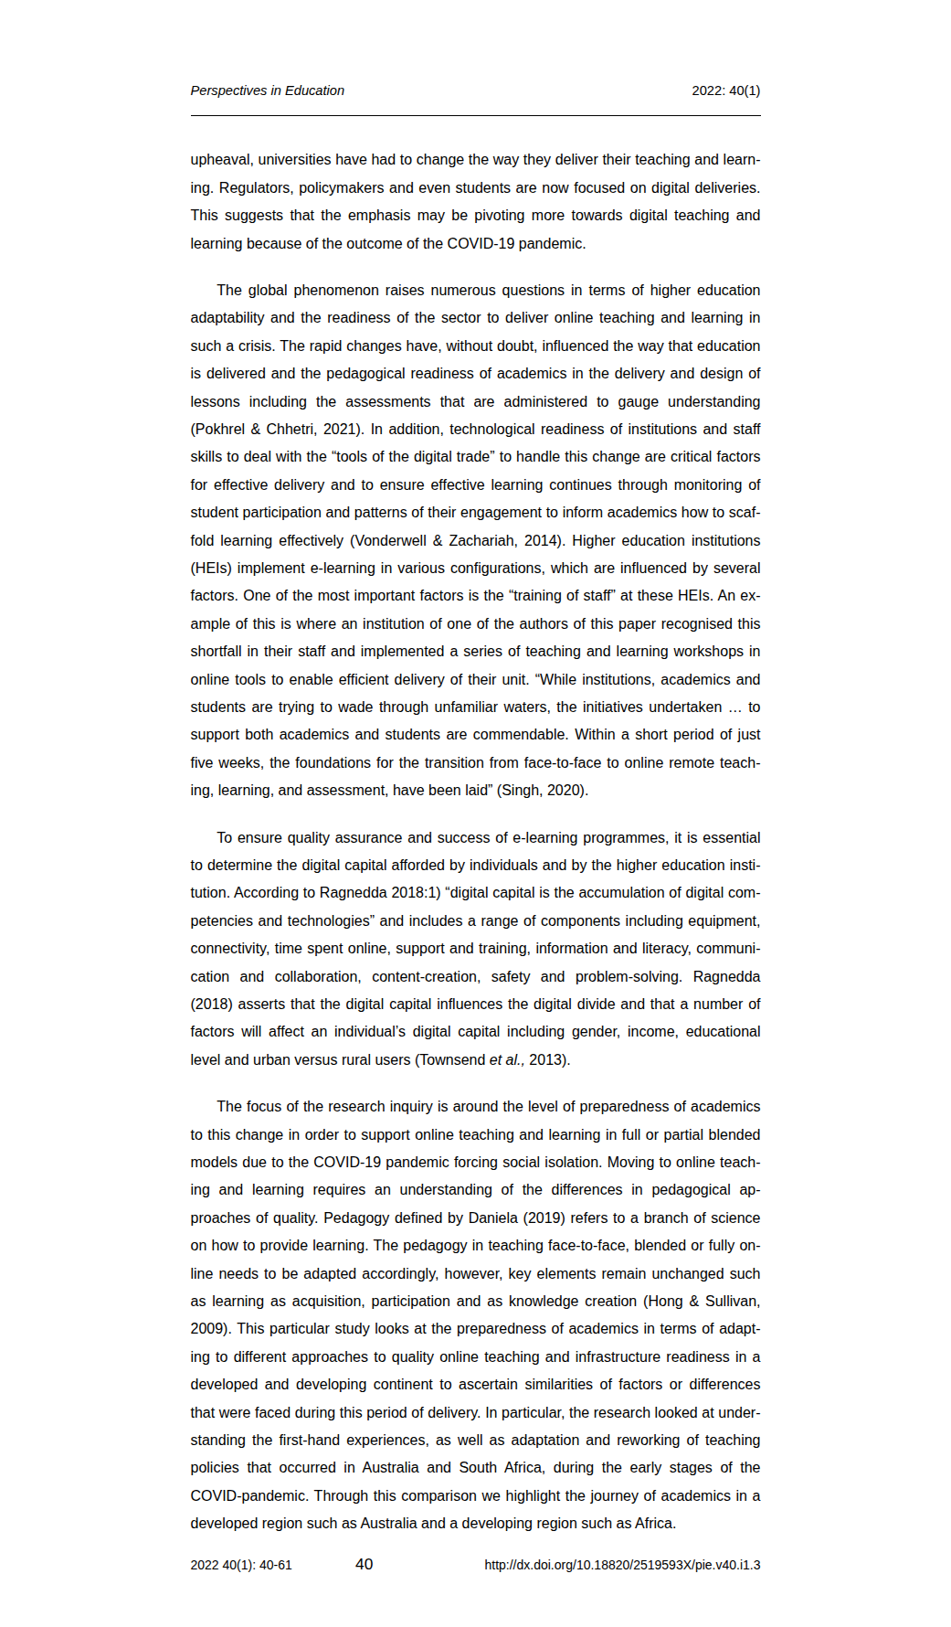Perspectives in Education 2022: 40(1)
upheaval, universities have had to change the way they deliver their teaching and learning. Regulators, policymakers and even students are now focused on digital deliveries. This suggests that the emphasis may be pivoting more towards digital teaching and learning because of the outcome of the COVID-19 pandemic.
The global phenomenon raises numerous questions in terms of higher education adaptability and the readiness of the sector to deliver online teaching and learning in such a crisis. The rapid changes have, without doubt, influenced the way that education is delivered and the pedagogical readiness of academics in the delivery and design of lessons including the assessments that are administered to gauge understanding (Pokhrel & Chhetri, 2021). In addition, technological readiness of institutions and staff skills to deal with the “tools of the digital trade” to handle this change are critical factors for effective delivery and to ensure effective learning continues through monitoring of student participation and patterns of their engagement to inform academics how to scaffold learning effectively (Vonderwell & Zachariah, 2014). Higher education institutions (HEIs) implement e-learning in various configurations, which are influenced by several factors. One of the most important factors is the “training of staff” at these HEIs. An example of this is where an institution of one of the authors of this paper recognised this shortfall in their staff and implemented a series of teaching and learning workshops in online tools to enable efficient delivery of their unit. “While institutions, academics and students are trying to wade through unfamiliar waters, the initiatives undertaken … to support both academics and students are commendable. Within a short period of just five weeks, the foundations for the transition from face-to-face to online remote teaching, learning, and assessment, have been laid” (Singh, 2020).
To ensure quality assurance and success of e-learning programmes, it is essential to determine the digital capital afforded by individuals and by the higher education institution. According to Ragnedda 2018:1) “digital capital is the accumulation of digital competencies and technologies” and includes a range of components including equipment, connectivity, time spent online, support and training, information and literacy, communication and collaboration, content-creation, safety and problem-solving. Ragnedda (2018) asserts that the digital capital influences the digital divide and that a number of factors will affect an individual’s digital capital including gender, income, educational level and urban versus rural users (Townsend et al., 2013).
The focus of the research inquiry is around the level of preparedness of academics to this change in order to support online teaching and learning in full or partial blended models due to the COVID-19 pandemic forcing social isolation. Moving to online teaching and learning requires an understanding of the differences in pedagogical approaches of quality. Pedagogy defined by Daniela (2019) refers to a branch of science on how to provide learning. The pedagogy in teaching face-to-face, blended or fully online needs to be adapted accordingly, however, key elements remain unchanged such as learning as acquisition, participation and as knowledge creation (Hong & Sullivan, 2009). This particular study looks at the preparedness of academics in terms of adapting to different approaches to quality online teaching and infrastructure readiness in a developed and developing continent to ascertain similarities of factors or differences that were faced during this period of delivery. In particular, the research looked at understanding the first-hand experiences, as well as adaptation and reworking of teaching policies that occurred in Australia and South Africa, during the early stages of the COVID-pandemic. Through this comparison we highlight the journey of academics in a developed region such as Australia and a developing region such as Africa.
2022 40(1): 40-61 40 http://dx.doi.org/10.18820/2519593X/pie.v40.i1.3